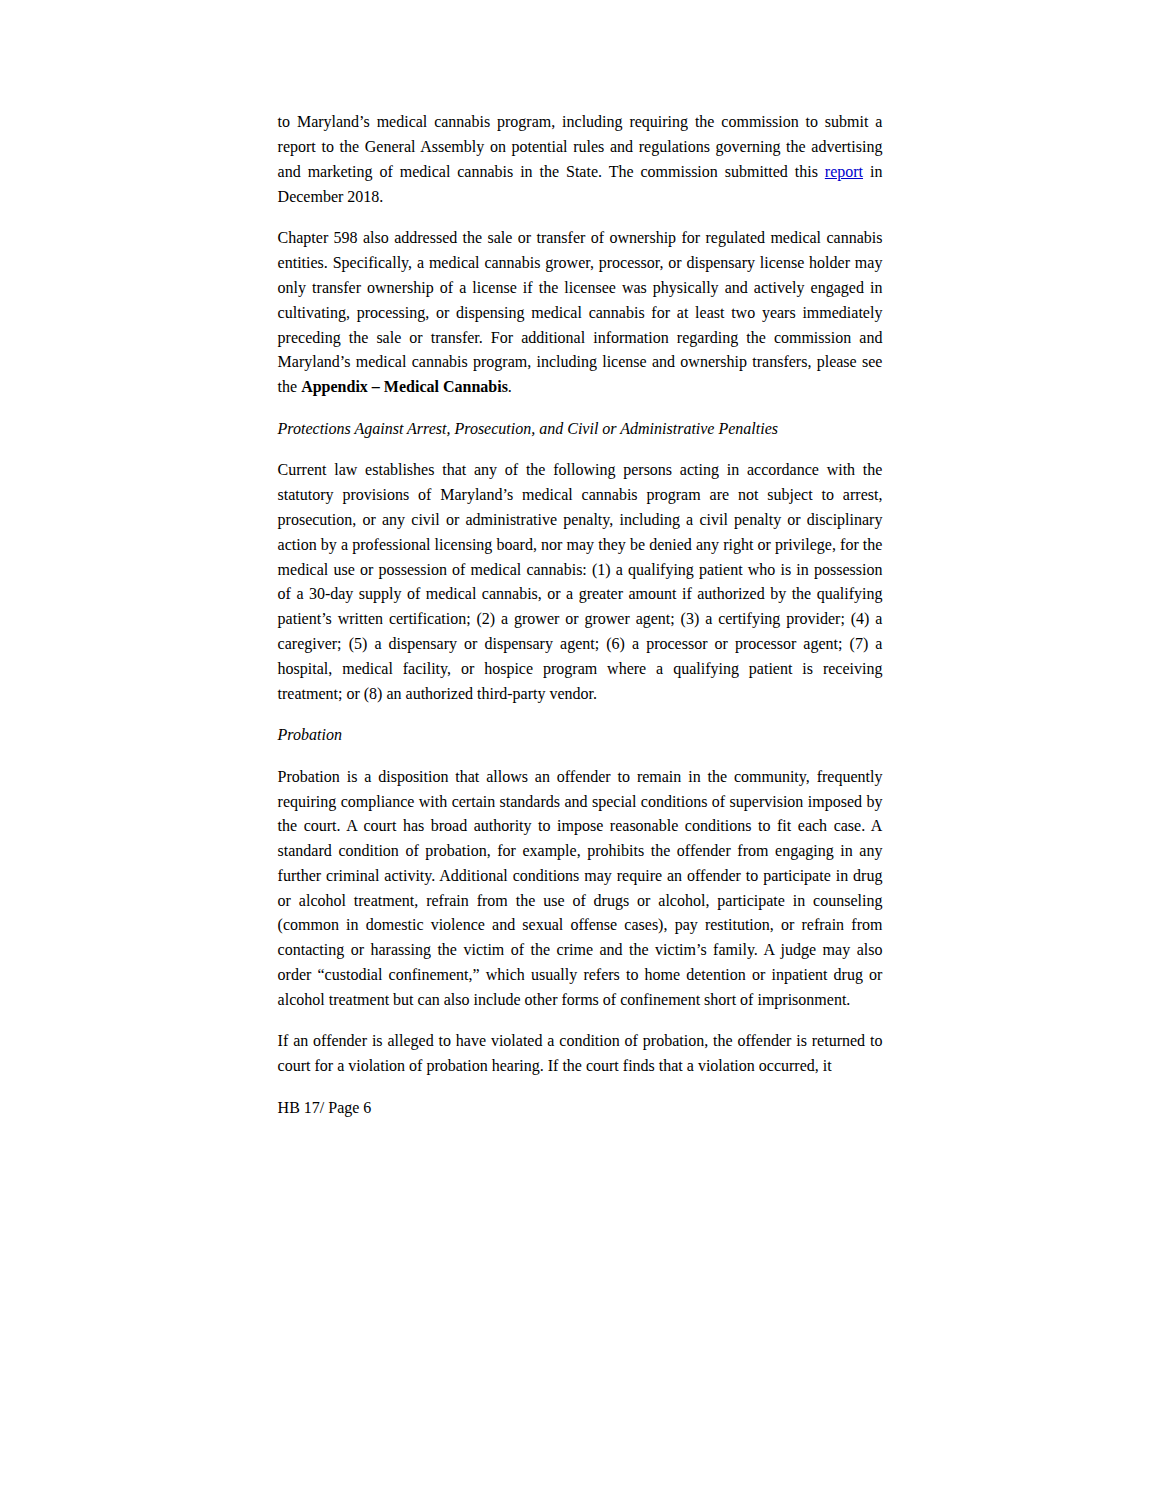to Maryland’s medical cannabis program, including requiring the commission to submit a report to the General Assembly on potential rules and regulations governing the advertising and marketing of medical cannabis in the State. The commission submitted this report in December 2018.
Chapter 598 also addressed the sale or transfer of ownership for regulated medical cannabis entities. Specifically, a medical cannabis grower, processor, or dispensary license holder may only transfer ownership of a license if the licensee was physically and actively engaged in cultivating, processing, or dispensing medical cannabis for at least two years immediately preceding the sale or transfer. For additional information regarding the commission and Maryland’s medical cannabis program, including license and ownership transfers, please see the Appendix – Medical Cannabis.
Protections Against Arrest, Prosecution, and Civil or Administrative Penalties
Current law establishes that any of the following persons acting in accordance with the statutory provisions of Maryland’s medical cannabis program are not subject to arrest, prosecution, or any civil or administrative penalty, including a civil penalty or disciplinary action by a professional licensing board, nor may they be denied any right or privilege, for the medical use or possession of medical cannabis: (1) a qualifying patient who is in possession of a 30-day supply of medical cannabis, or a greater amount if authorized by the qualifying patient’s written certification; (2) a grower or grower agent; (3) a certifying provider; (4) a caregiver; (5) a dispensary or dispensary agent; (6) a processor or processor agent; (7) a hospital, medical facility, or hospice program where a qualifying patient is receiving treatment; or (8) an authorized third-party vendor.
Probation
Probation is a disposition that allows an offender to remain in the community, frequently requiring compliance with certain standards and special conditions of supervision imposed by the court. A court has broad authority to impose reasonable conditions to fit each case. A standard condition of probation, for example, prohibits the offender from engaging in any further criminal activity. Additional conditions may require an offender to participate in drug or alcohol treatment, refrain from the use of drugs or alcohol, participate in counseling (common in domestic violence and sexual offense cases), pay restitution, or refrain from contacting or harassing the victim of the crime and the victim’s family. A judge may also order “custodial confinement,” which usually refers to home detention or inpatient drug or alcohol treatment but can also include other forms of confinement short of imprisonment.
If an offender is alleged to have violated a condition of probation, the offender is returned to court for a violation of probation hearing. If the court finds that a violation occurred, it
HB 17/ Page 6